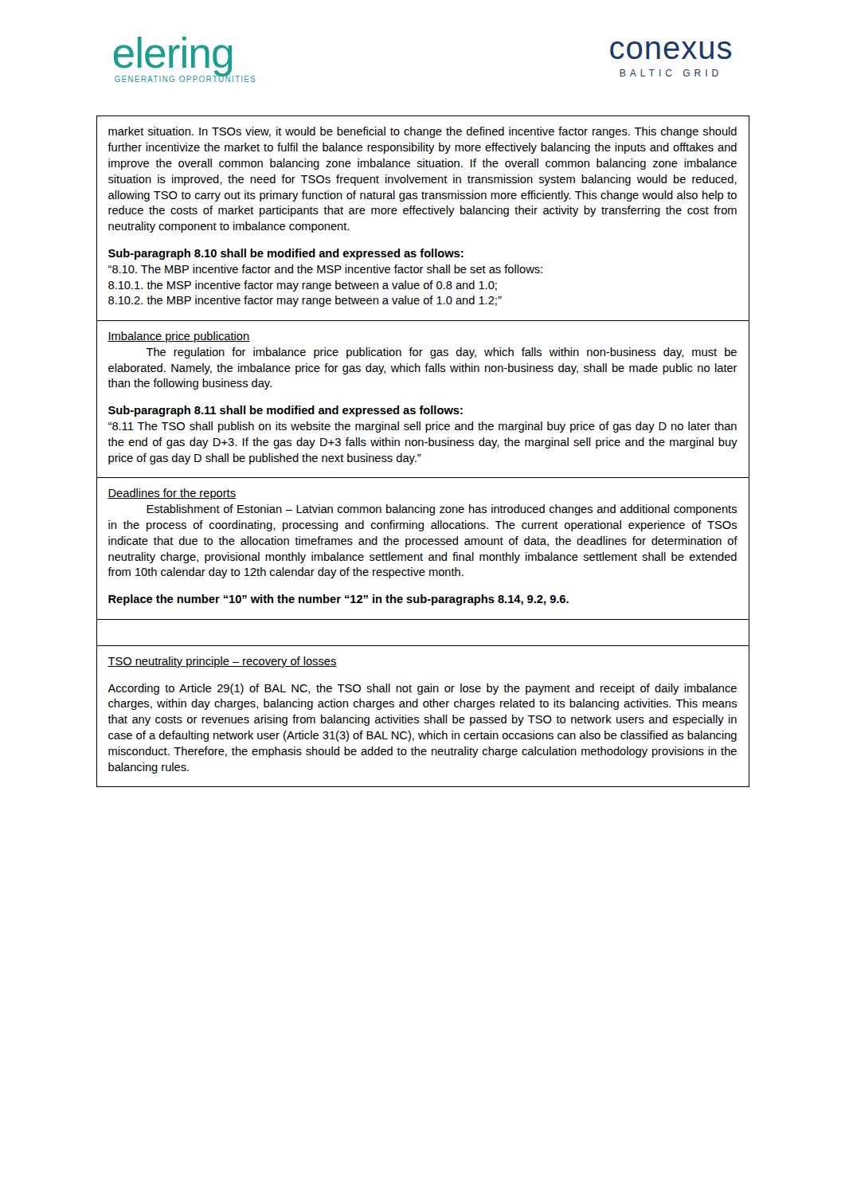elering
GENERATING OPPORTUNITIES
conexus
BALTIC GRID
market situation. In TSOs view, it would be beneficial to change the defined incentive factor ranges. This change should further incentivize the market to fulfil the balance responsibility by more effectively balancing the inputs and offtakes and improve the overall common balancing zone imbalance situation. If the overall common balancing zone imbalance situation is improved, the need for TSOs frequent involvement in transmission system balancing would be reduced, allowing TSO to carry out its primary function of natural gas transmission more efficiently. This change would also help to reduce the costs of market participants that are more effectively balancing their activity by transferring the cost from neutrality component to imbalance component.
Sub-paragraph 8.10 shall be modified and expressed as follows:
“8.10. The MBP incentive factor and the MSP incentive factor shall be set as follows:
8.10.1. the MSP incentive factor may range between a value of 0.8 and 1.0;
8.10.2. the MBP incentive factor may range between a value of 1.0 and 1.2;”
Imbalance price publication
The regulation for imbalance price publication for gas day, which falls within non-business day, must be elaborated. Namely, the imbalance price for gas day, which falls within non-business day, shall be made public no later than the following business day.
Sub-paragraph 8.11 shall be modified and expressed as follows:
“8.11 The TSO shall publish on its website the marginal sell price and the marginal buy price of gas day D no later than the end of gas day D+3. If the gas day D+3 falls within non-business day, the marginal sell price and the marginal buy price of gas day D shall be published the next business day.”
Deadlines for the reports
Establishment of Estonian – Latvian common balancing zone has introduced changes and additional components in the process of coordinating, processing and confirming allocations. The current operational experience of TSOs indicate that due to the allocation timeframes and the processed amount of data, the deadlines for determination of neutrality charge, provisional monthly imbalance settlement and final monthly imbalance settlement shall be extended from 10th calendar day to 12th calendar day of the respective month.
Replace the number “10” with the number “12” in the sub-paragraphs 8.14, 9.2, 9.6.
TSO neutrality principle – recovery of losses
According to Article 29(1) of BAL NC, the TSO shall not gain or lose by the payment and receipt of daily imbalance charges, within day charges, balancing action charges and other charges related to its balancing activities. This means that any costs or revenues arising from balancing activities shall be passed by TSO to network users and especially in case of a defaulting network user (Article 31(3) of BAL NC), which in certain occasions can also be classified as balancing misconduct. Therefore, the emphasis should be added to the neutrality charge calculation methodology provisions in the balancing rules.